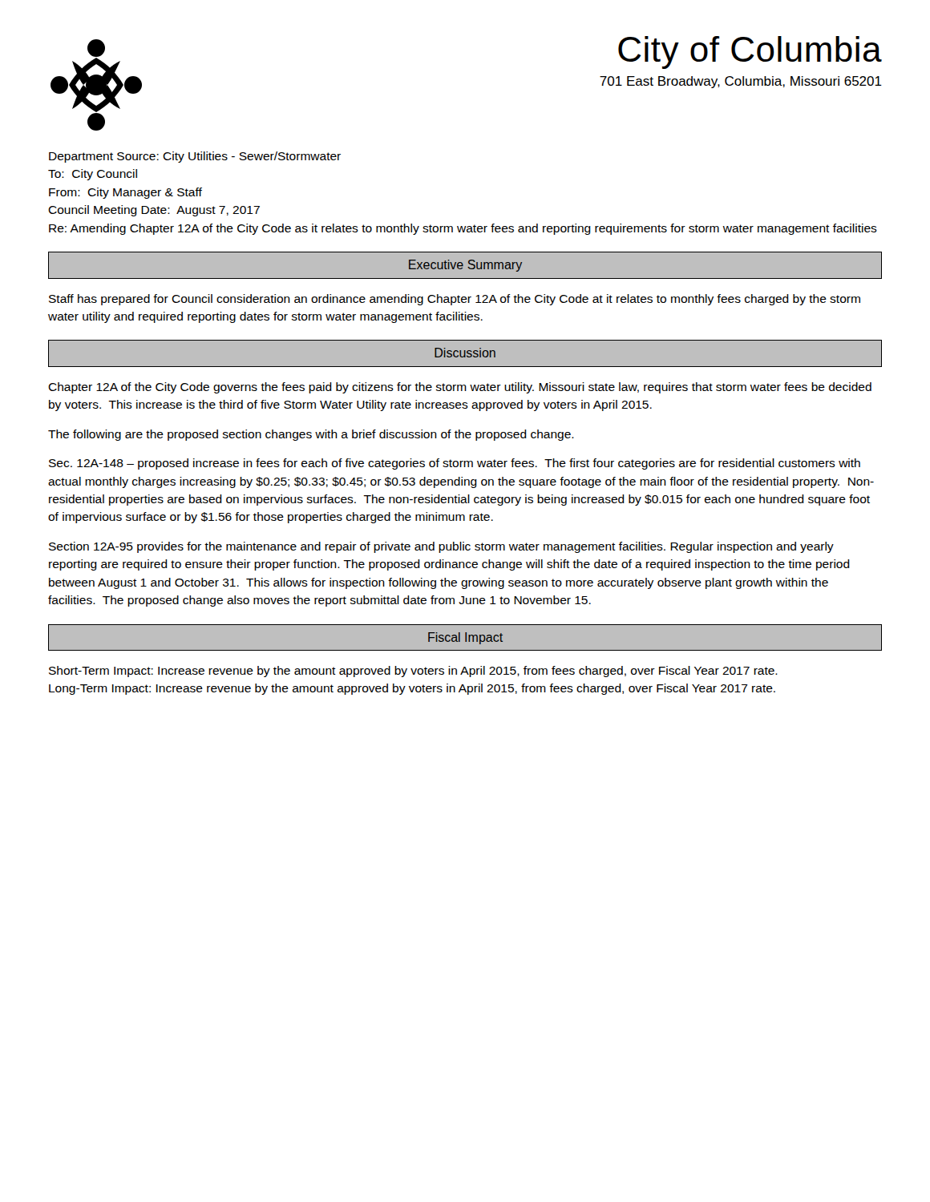City of Columbia
701 East Broadway, Columbia, Missouri 65201
Department Source: City Utilities - Sewer/Stormwater
To: City Council
From: City Manager & Staff
Council Meeting Date: August 7, 2017
Re: Amending Chapter 12A of the City Code as it relates to monthly storm water fees and reporting requirements for storm water management facilities
Executive Summary
Staff has prepared for Council consideration an ordinance amending Chapter 12A of the City Code at it relates to monthly fees charged by the storm water utility and required reporting dates for storm water management facilities.
Discussion
Chapter 12A of the City Code governs the fees paid by citizens for the storm water utility. Missouri state law, requires that storm water fees be decided by voters. This increase is the third of five Storm Water Utility rate increases approved by voters in April 2015.
The following are the proposed section changes with a brief discussion of the proposed change.
Sec. 12A-148 – proposed increase in fees for each of five categories of storm water fees. The first four categories are for residential customers with actual monthly charges increasing by $0.25; $0.33; $0.45; or $0.53 depending on the square footage of the main floor of the residential property. Non-residential properties are based on impervious surfaces. The non-residential category is being increased by $0.015 for each one hundred square foot of impervious surface or by $1.56 for those properties charged the minimum rate.
Section 12A-95 provides for the maintenance and repair of private and public storm water management facilities. Regular inspection and yearly reporting are required to ensure their proper function. The proposed ordinance change will shift the date of a required inspection to the time period between August 1 and October 31. This allows for inspection following the growing season to more accurately observe plant growth within the facilities. The proposed change also moves the report submittal date from June 1 to November 15.
Fiscal Impact
Short-Term Impact: Increase revenue by the amount approved by voters in April 2015, from fees charged, over Fiscal Year 2017 rate.
Long-Term Impact: Increase revenue by the amount approved by voters in April 2015, from fees charged, over Fiscal Year 2017 rate.